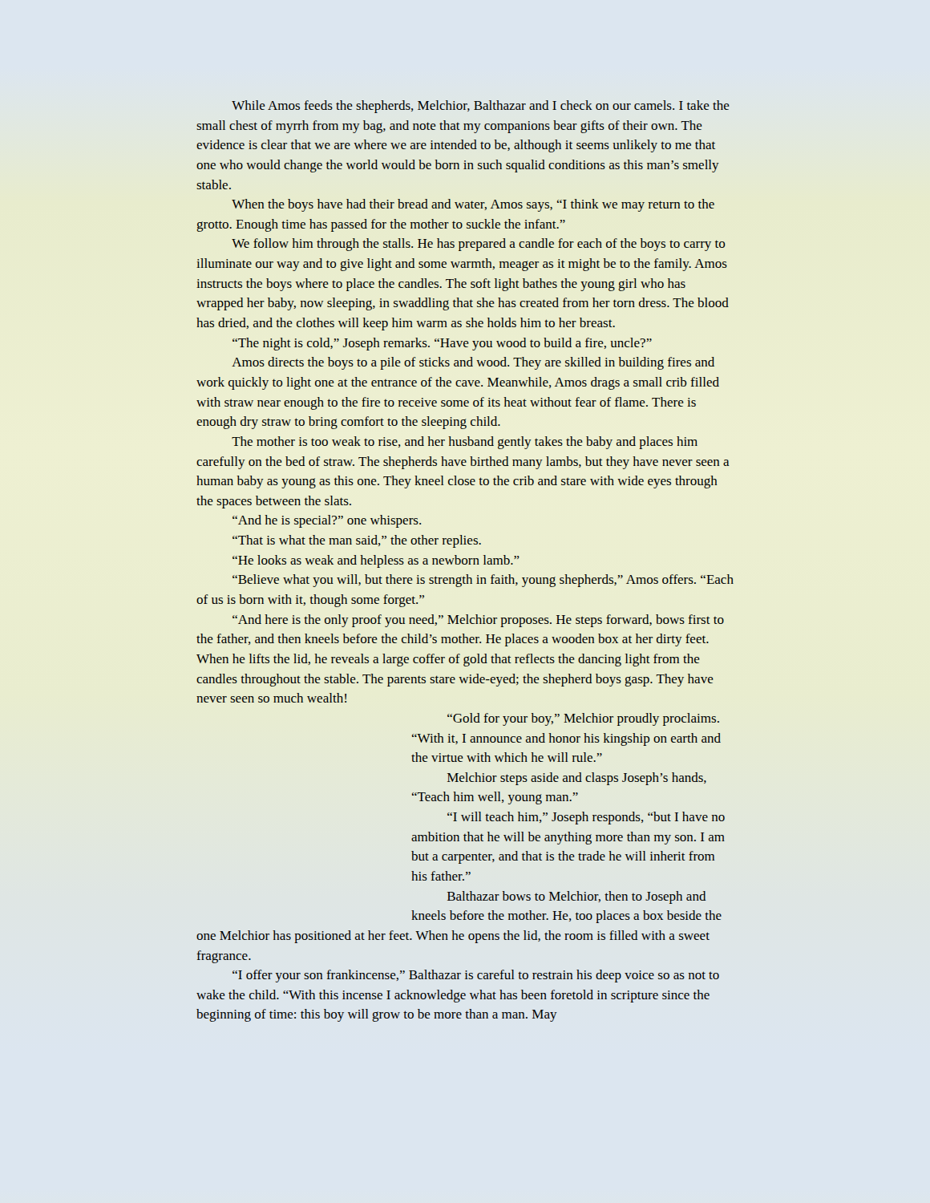While Amos feeds the shepherds, Melchior, Balthazar and I check on our camels. I take the small chest of myrrh from my bag, and note that my companions bear gifts of their own. The evidence is clear that we are where we are intended to be, although it seems unlikely to me that one who would change the world would be born in such squalid conditions as this man’s smelly stable.
When the boys have had their bread and water, Amos says, “I think we may return to the grotto. Enough time has passed for the mother to suckle the infant.”
We follow him through the stalls. He has prepared a candle for each of the boys to carry to illuminate our way and to give light and some warmth, meager as it might be to the family. Amos instructs the boys where to place the candles. The soft light bathes the young girl who has wrapped her baby, now sleeping, in swaddling that she has created from her torn dress. The blood has dried, and the clothes will keep him warm as she holds him to her breast.
“The night is cold,” Joseph remarks. “Have you wood to build a fire, uncle?”
Amos directs the boys to a pile of sticks and wood. They are skilled in building fires and work quickly to light one at the entrance of the cave. Meanwhile, Amos drags a small crib filled with straw near enough to the fire to receive some of its heat without fear of flame. There is enough dry straw to bring comfort to the sleeping child.
The mother is too weak to rise, and her husband gently takes the baby and places him carefully on the bed of straw. The shepherds have birthed many lambs, but they have never seen a human baby as young as this one. They kneel close to the crib and stare with wide eyes through the spaces between the slats.
“And he is special?” one whispers.
“That is what the man said,” the other replies.
“He looks as weak and helpless as a newborn lamb.”
“Believe what you will, but there is strength in faith, young shepherds,” Amos offers. “Each of us is born with it, though some forget.”
“And here is the only proof you need,” Melchior proposes. He steps forward, bows first to the father, and then kneels before the child’s mother. He places a wooden box at her dirty feet. When he lifts the lid, he reveals a large coffer of gold that reflects the dancing light from the candles throughout the stable. The parents stare wide-eyed; the shepherd boys gasp. They have never seen so much wealth!
“Gold for your boy,” Melchior proudly proclaims. “With it, I announce and honor his kingship on earth and the virtue with which he will rule.”
Melchior steps aside and clasps Joseph’s hands, “Teach him well, young man.”
“I will teach him,” Joseph responds, “but I have no ambition that he will be anything more than my son. I am but a carpenter, and that is the trade he will inherit from his father.”
Balthazar bows to Melchior, then to Joseph and kneels before the mother. He, too places a box beside the one Melchior has positioned at her feet. When he opens the lid, the room is filled with a sweet fragrance.
“I offer your son frankincense,” Balthazar is careful to restrain his deep voice so as not to wake the child. “With this incense I acknowledge what has been foretold in scripture since the beginning of time: this boy will grow to be more than a man. May